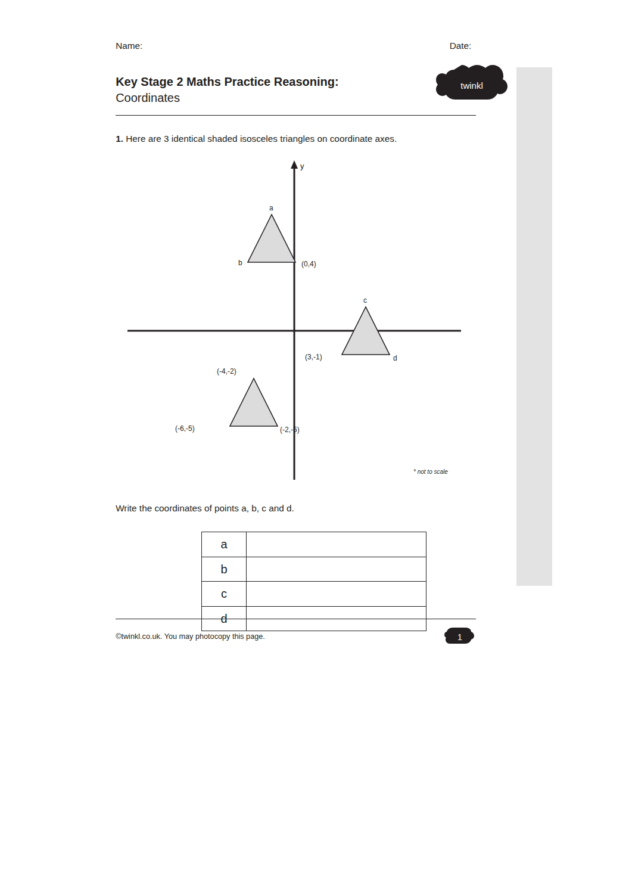Name: Date:
Key Stage 2 Maths Practice Reasoning: Coordinates
twinkl twinkl
1. Here are 3 identical shaded isosceles triangles on coordinate axes.
y a b (0,4) c (3,-1) d (-4,-2) (-6,-5) (-2,-5) * not to scale
Write the coordinates of points a, b, c and d.
| a | |
| b | |
| c | |
| d | |
©twinkl.co.uk. You may photocopy this page. 1